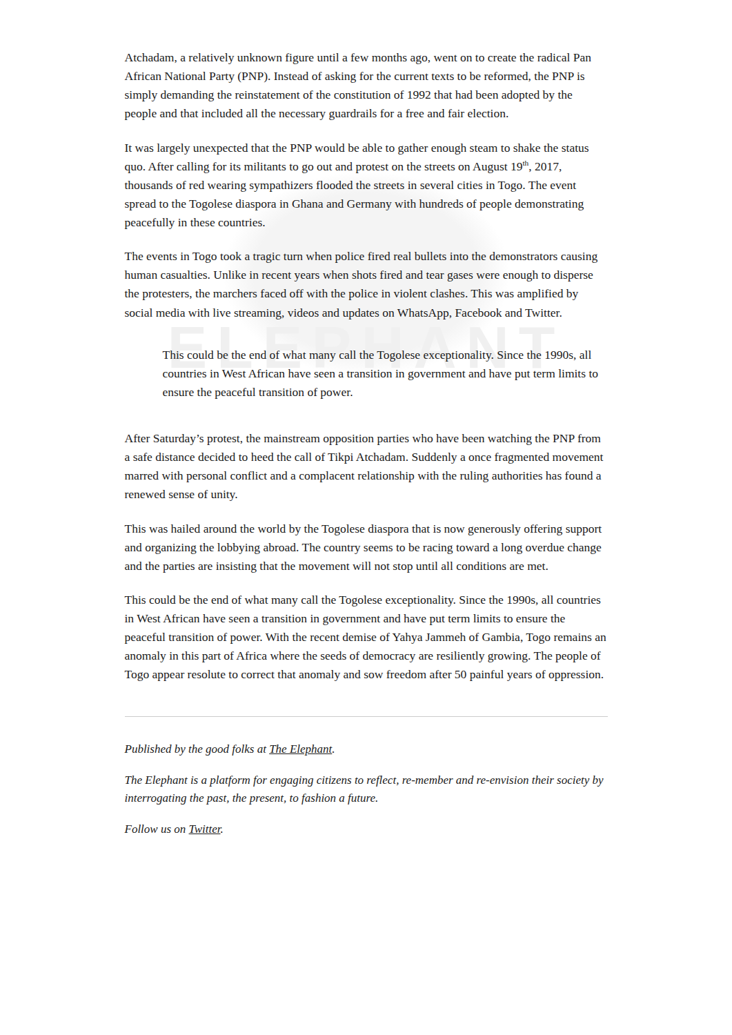ELEPHANT
Atchadam, a relatively unknown figure until a few months ago, went on to create the radical Pan African National Party (PNP). Instead of asking for the current texts to be reformed, the PNP is simply demanding the reinstatement of the constitution of 1992 that had been adopted by the people and that included all the necessary guardrails for a free and fair election.
It was largely unexpected that the PNP would be able to gather enough steam to shake the status quo. After calling for its militants to go out and protest on the streets on August 19th, 2017, thousands of red wearing sympathizers flooded the streets in several cities in Togo. The event spread to the Togolese diaspora in Ghana and Germany with hundreds of people demonstrating peacefully in these countries.
The events in Togo took a tragic turn when police fired real bullets into the demonstrators causing human casualties. Unlike in recent years when shots fired and tear gases were enough to disperse the protesters, the marchers faced off with the police in violent clashes. This was amplified by social media with live streaming, videos and updates on WhatsApp, Facebook and Twitter.
This could be the end of what many call the Togolese exceptionality. Since the 1990s, all countries in West African have seen a transition in government and have put term limits to ensure the peaceful transition of power.
After Saturday’s protest, the mainstream opposition parties who have been watching the PNP from a safe distance decided to heed the call of Tikpi Atchadam. Suddenly a once fragmented movement marred with personal conflict and a complacent relationship with the ruling authorities has found a renewed sense of unity.
This was hailed around the world by the Togolese diaspora that is now generously offering support and organizing the lobbying abroad. The country seems to be racing toward a long overdue change and the parties are insisting that the movement will not stop until all conditions are met.
This could be the end of what many call the Togolese exceptionality. Since the 1990s, all countries in West African have seen a transition in government and have put term limits to ensure the peaceful transition of power. With the recent demise of Yahya Jammeh of Gambia, Togo remains an anomaly in this part of Africa where the seeds of democracy are resiliently growing. The people of Togo appear resolute to correct that anomaly and sow freedom after 50 painful years of oppression.
Published by the good folks at The Elephant.
The Elephant is a platform for engaging citizens to reflect, re-member and re-envision their society by interrogating the past, the present, to fashion a future.
Follow us on Twitter.